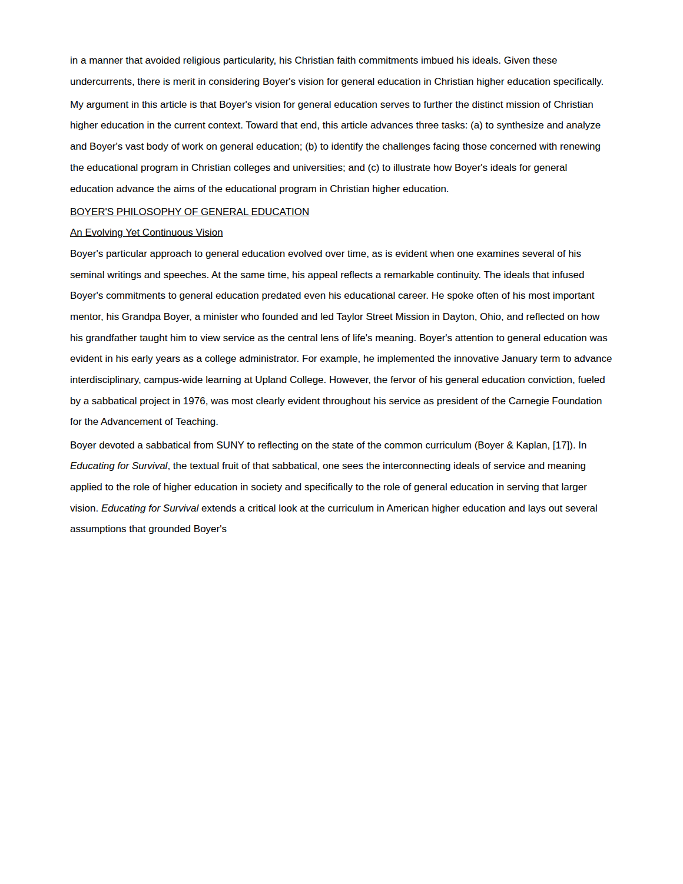in a manner that avoided religious particularity, his Christian faith commitments imbued his ideals. Given these undercurrents, there is merit in considering Boyer's vision for general education in Christian higher education specifically.
My argument in this article is that Boyer's vision for general education serves to further the distinct mission of Christian higher education in the current context. Toward that end, this article advances three tasks: (a) to synthesize and analyze and Boyer's vast body of work on general education; (b) to identify the challenges facing those concerned with renewing the educational program in Christian colleges and universities; and (c) to illustrate how Boyer's ideals for general education advance the aims of the educational program in Christian higher education.
BOYER'S PHILOSOPHY OF GENERAL EDUCATION
An Evolving Yet Continuous Vision
Boyer's particular approach to general education evolved over time, as is evident when one examines several of his seminal writings and speeches. At the same time, his appeal reflects a remarkable continuity. The ideals that infused Boyer's commitments to general education predated even his educational career. He spoke often of his most important mentor, his Grandpa Boyer, a minister who founded and led Taylor Street Mission in Dayton, Ohio, and reflected on how his grandfather taught him to view service as the central lens of life's meaning. Boyer's attention to general education was evident in his early years as a college administrator. For example, he implemented the innovative January term to advance interdisciplinary, campus-wide learning at Upland College. However, the fervor of his general education conviction, fueled by a sabbatical project in 1976, was most clearly evident throughout his service as president of the Carnegie Foundation for the Advancement of Teaching.
Boyer devoted a sabbatical from SUNY to reflecting on the state of the common curriculum (Boyer & Kaplan, [17]). In Educating for Survival, the textual fruit of that sabbatical, one sees the interconnecting ideals of service and meaning applied to the role of higher education in society and specifically to the role of general education in serving that larger vision. Educating for Survival extends a critical look at the curriculum in American higher education and lays out several assumptions that grounded Boyer's